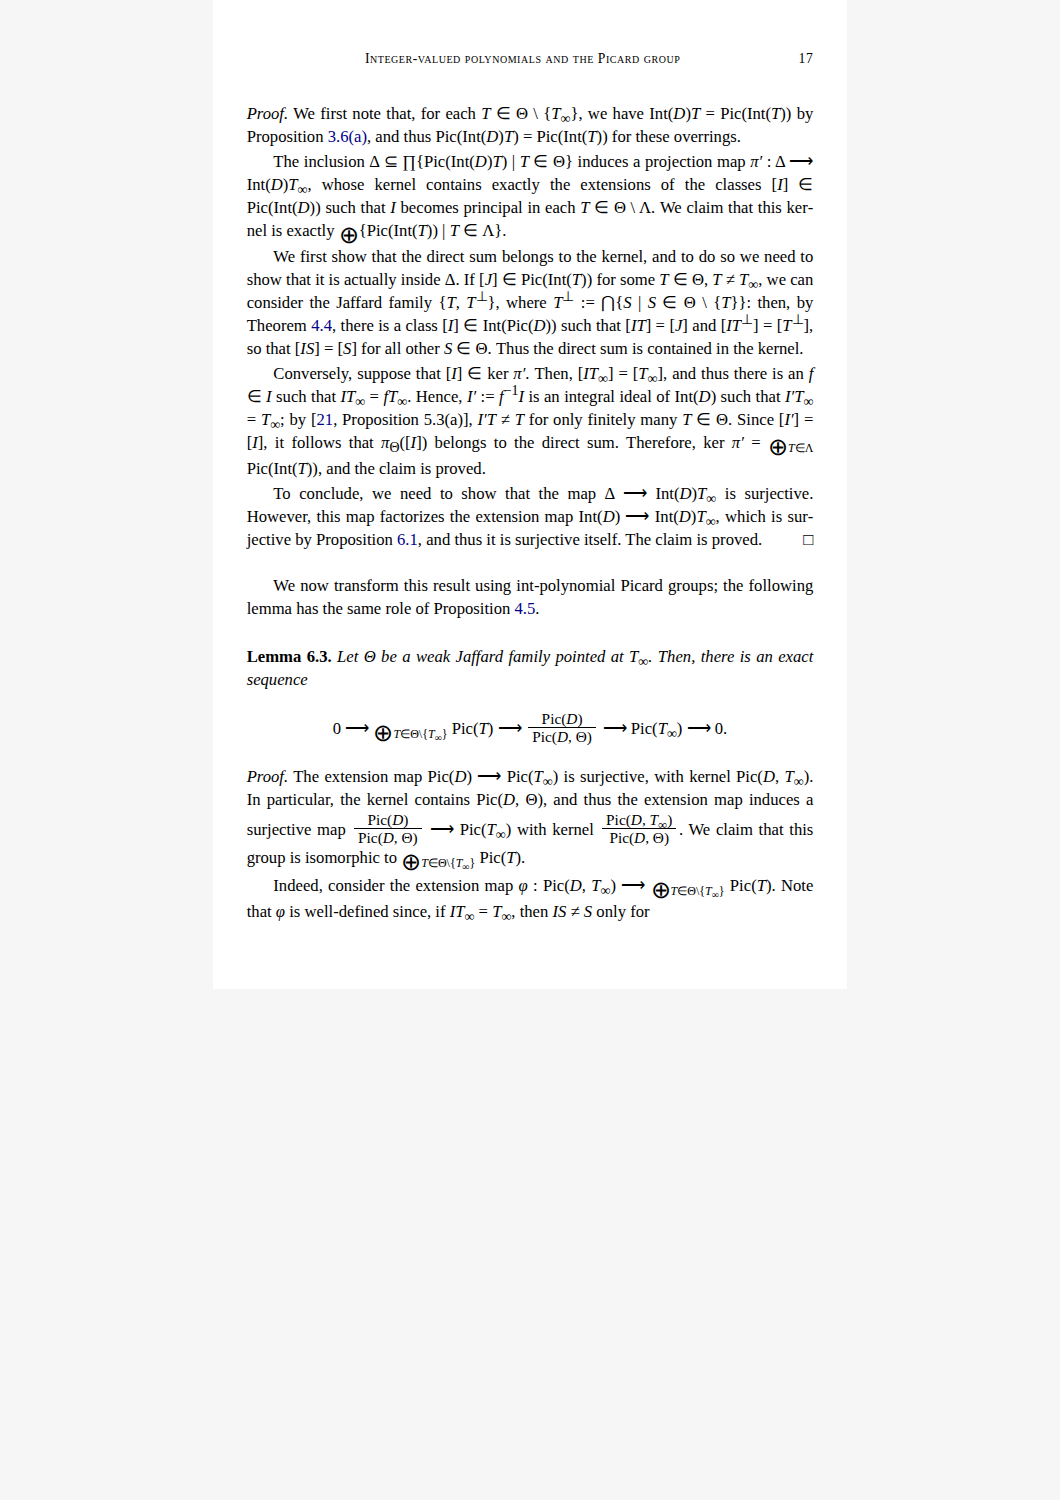Integer-valued polynomials and the Picard group 17
Proof. We first note that, for each T ∈ Θ \ {T∞}, we have Int(D)T = Pic(Int(T)) by Proposition 3.6(a), and thus Pic(Int(D)T) = Pic(Int(T)) for these overrings.
The inclusion Δ ⊆ ∏{Pic(Int(D)T) | T ∈ Θ} induces a projection map π′ : Δ ⟶ Int(D)T∞, whose kernel contains exactly the extensions of the classes [I] ∈ Pic(Int(D)) such that I becomes principal in each T ∈ Θ \ Λ. We claim that this kernel is exactly ⊕{Pic(Int(T)) | T ∈ Λ}.
We first show that the direct sum belongs to the kernel, and to do so we need to show that it is actually inside Δ. If [J] ∈ Pic(Int(T)) for some T ∈ Θ, T ≠ T∞, we can consider the Jaffard family {T, T⊥}, where T⊥ := ⋂{S | S ∈ Θ \ {T}}: then, by Theorem 4.4, there is a class [I] ∈ Int(Pic(D)) such that [IT] = [J] and [IT⊥] = [T⊥], so that [IS] = [S] for all other S ∈ Θ. Thus the direct sum is contained in the kernel.
Conversely, suppose that [I] ∈ ker π′. Then, [IT∞] = [T∞], and thus there is an f ∈ I such that IT∞ = fT∞. Hence, I′ := f−1I is an integral ideal of Int(D) such that I′T∞ = T∞; by [21, Proposition 5.3(a)], I′T ≠ T for only finitely many T ∈ Θ. Since [I′] = [I], it follows that πΘ([I]) belongs to the direct sum. Therefore, ker π′ = ⊕T∈Λ Pic(Int(T)), and the claim is proved.
To conclude, we need to show that the map Δ ⟶ Int(D)T∞ is surjective. However, this map factorizes the extension map Int(D) ⟶ Int(D)T∞, which is surjective by Proposition 6.1, and thus it is surjective itself. The claim is proved. □
We now transform this result using int-polynomial Picard groups; the following lemma has the same role of Proposition 4.5.
Lemma 6.3. Let Θ be a weak Jaffard family pointed at T∞. Then, there is an exact sequence
0 ⟶ ⊕T∈Θ\{T∞} Pic(T) ⟶ Pic(D) Pic(D, Θ) ⟶ Pic(T∞) ⟶ 0.
Proof. The extension map Pic(D) ⟶ Pic(T∞) is surjective, with kernel Pic(D, T∞). In particular, the kernel contains Pic(D, Θ), and thus the extension map induces a surjective map Pic(D) Pic(D, Θ) ⟶ Pic(T∞) with kernel Pic(D, T∞) Pic(D, Θ). We claim that this group is isomorphic to ⊕T∈Θ\{T∞} Pic(T).
Indeed, consider the extension map φ : Pic(D, T∞) ⟶ ⊕T∈Θ\{T∞} Pic(T). Note that φ is well-defined since, if IT∞ = T∞, then IS ≠ S only for